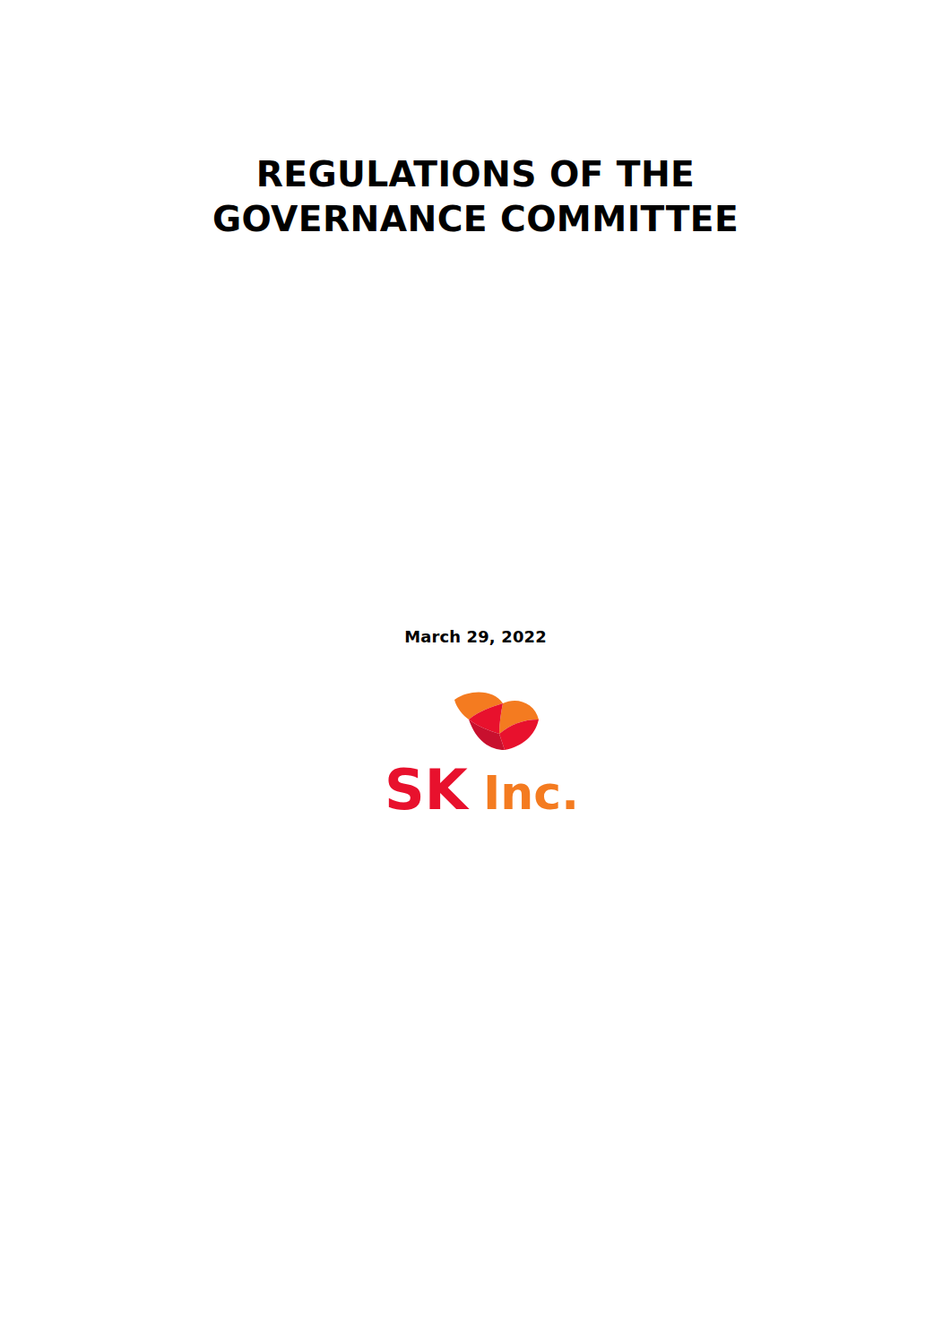REGULATIONS OF THE GOVERNANCE COMMITTEE
March 29, 2022
SK Inc. SK Inc.